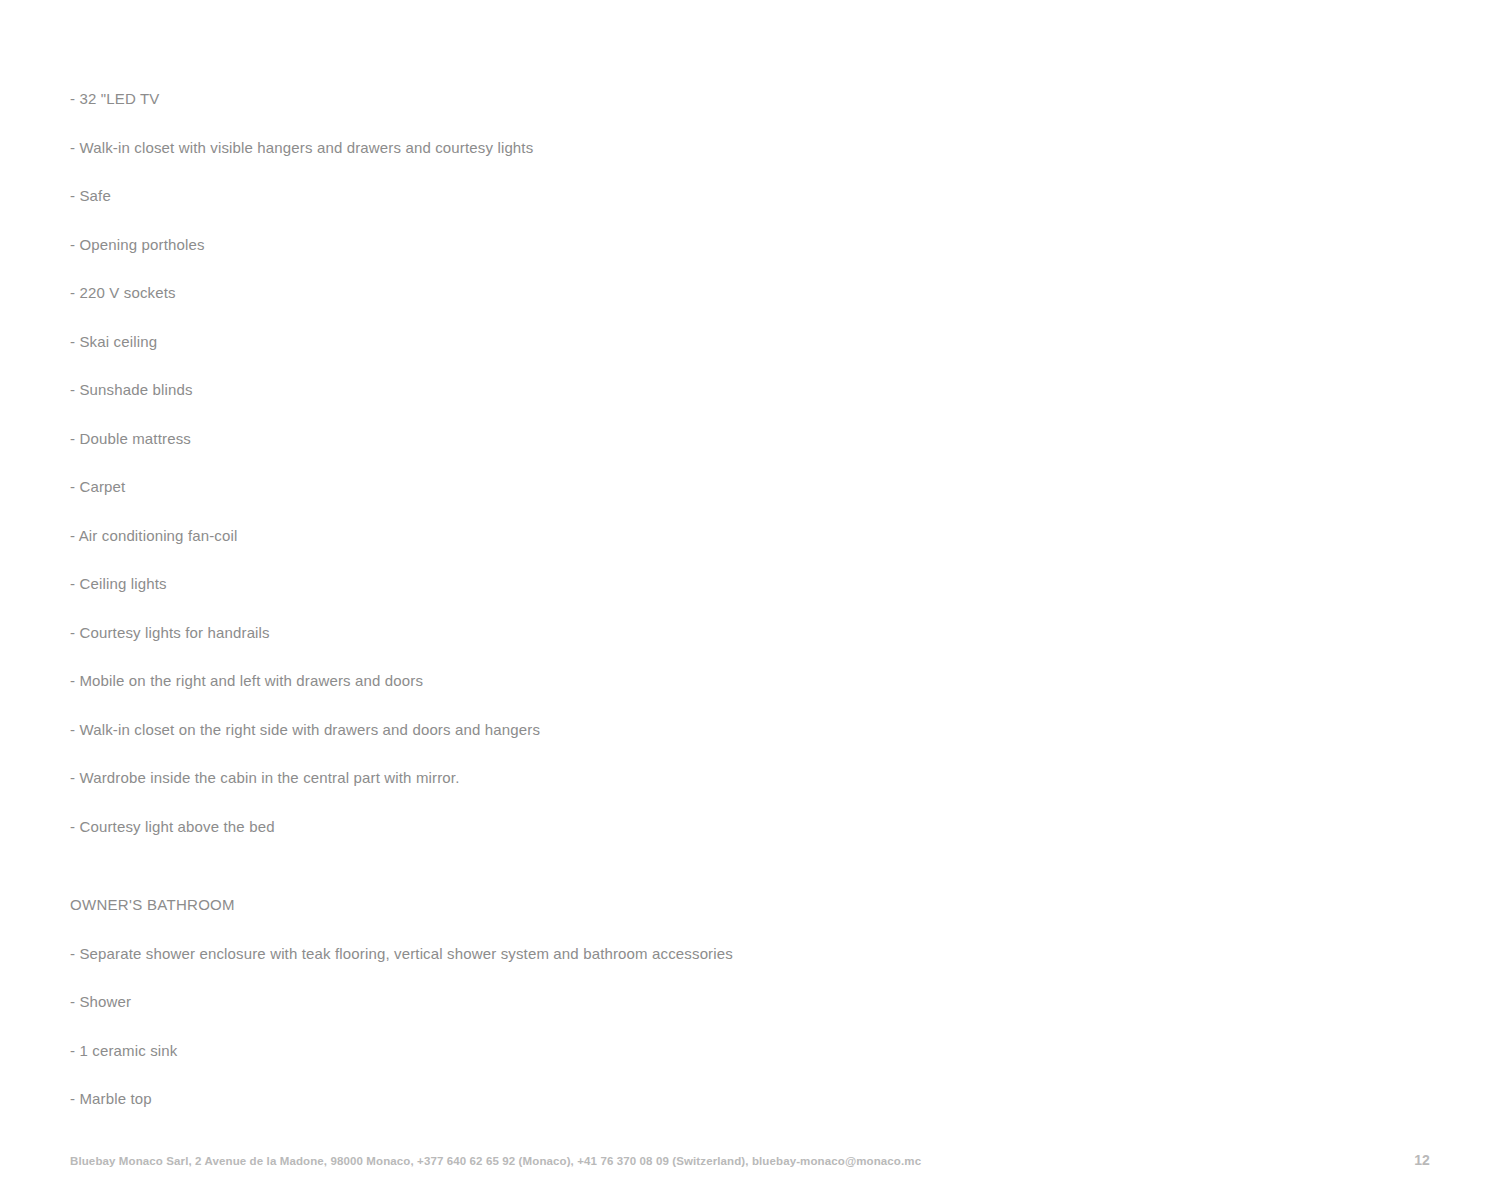32 "LED TV
Walk-in closet with visible hangers and drawers and courtesy lights
Safe
Opening portholes
220 V sockets
Skai ceiling
Sunshade blinds
Double mattress
Carpet
Air conditioning fan-coil
Ceiling lights
Courtesy lights for handrails
Mobile on the right and left with drawers and doors
Walk-in closet on the right side with drawers and doors and hangers
Wardrobe inside the cabin in the central part with mirror.
Courtesy light above the bed
Owner's bathroom
Separate shower enclosure with teak flooring, vertical shower system and bathroom accessories
Shower
1 ceramic sink
Marble top
Bluebay Monaco Sarl, 2 Avenue de la Madone, 98000 Monaco, +377 640 62 65 92 (Monaco), +41 76 370 08 09 (Switzerland), bluebay-monaco@monaco.mc 12